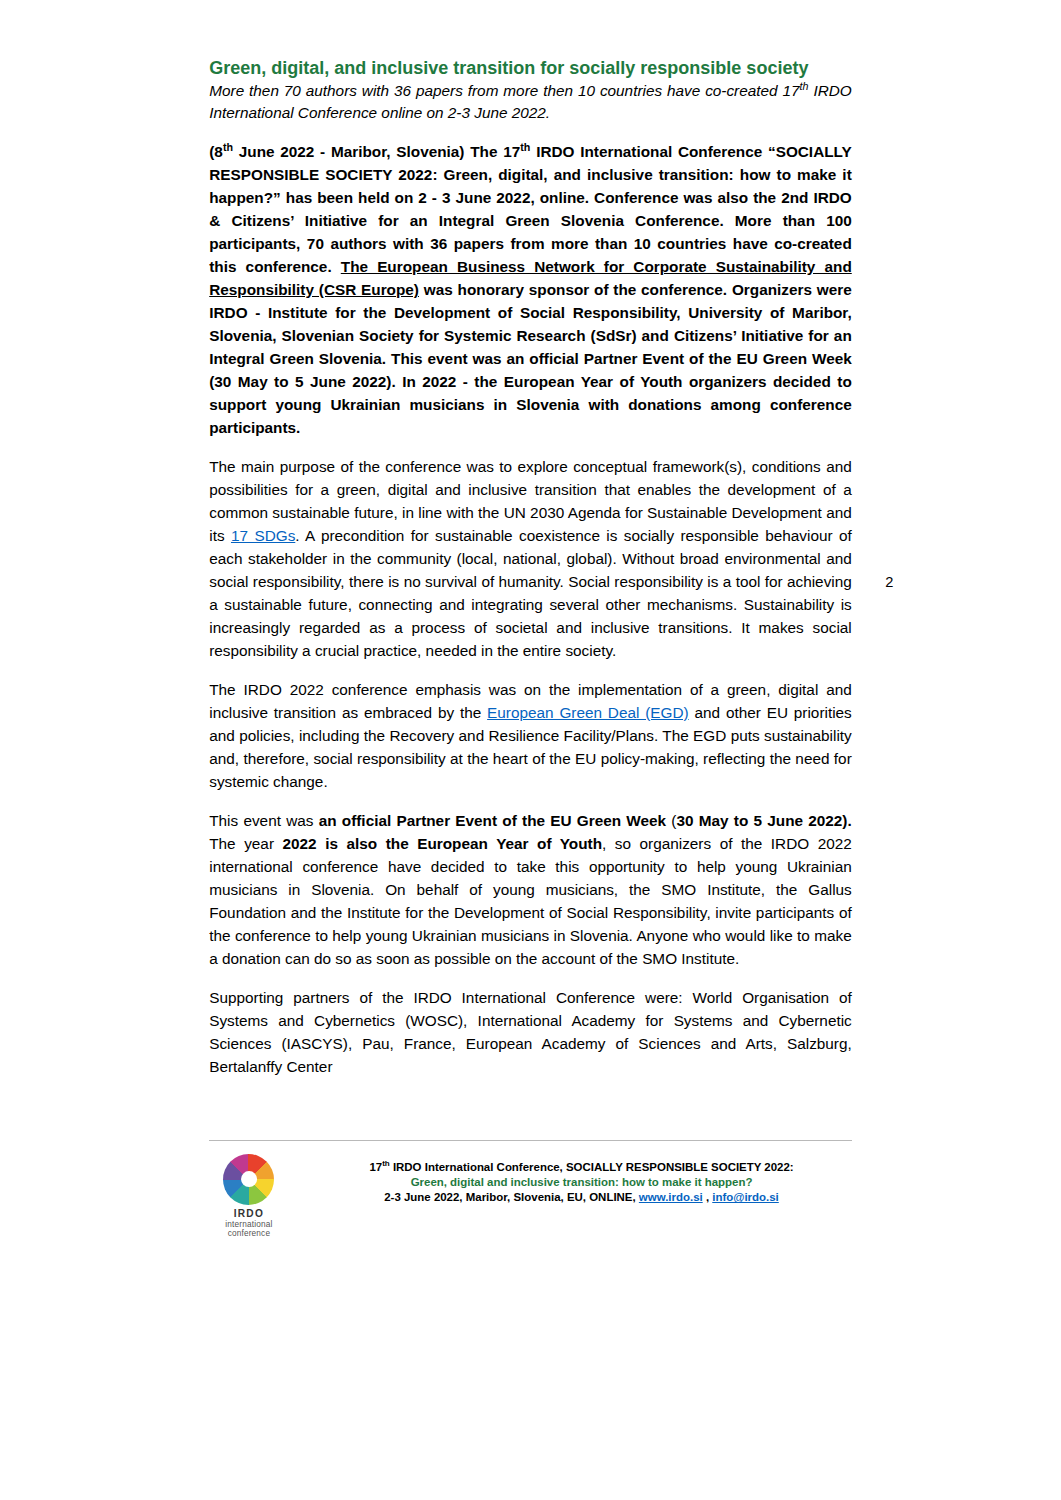2
Green, digital, and inclusive transition for socially responsible society
More then 70 authors with 36 papers from more then 10 countries have co-created 17th IRDO International Conference online on 2-3 June 2022.
(8th June 2022 - Maribor, Slovenia) The 17th IRDO International Conference “SOCIALLY RESPONSIBLE SOCIETY 2022: Green, digital, and inclusive transition: how to make it happen?” has been held on 2 - 3 June 2022, online. Conference was also the 2nd IRDO & Citizens’ Initiative for an Integral Green Slovenia Conference. More than 100 participants, 70 authors with 36 papers from more than 10 countries have co-created this conference. The European Business Network for Corporate Sustainability and Responsibility (CSR Europe) was honorary sponsor of the conference. Organizers were IRDO - Institute for the Development of Social Responsibility, University of Maribor, Slovenia, Slovenian Society for Systemic Research (SdSr) and Citizens’ Initiative for an Integral Green Slovenia. This event was an official Partner Event of the EU Green Week (30 May to 5 June 2022). In 2022 - the European Year of Youth organizers decided to support young Ukrainian musicians in Slovenia with donations among conference participants.
The main purpose of the conference was to explore conceptual framework(s), conditions and possibilities for a green, digital and inclusive transition that enables the development of a common sustainable future, in line with the UN 2030 Agenda for Sustainable Development and its 17 SDGs. A precondition for sustainable coexistence is socially responsible behaviour of each stakeholder in the community (local, national, global). Without broad environmental and social responsibility, there is no survival of humanity. Social responsibility is a tool for achieving a sustainable future, connecting and integrating several other mechanisms. Sustainability is increasingly regarded as a process of societal and inclusive transitions. It makes social responsibility a crucial practice, needed in the entire society.
The IRDO 2022 conference emphasis was on the implementation of a green, digital and inclusive transition as embraced by the European Green Deal (EGD) and other EU priorities and policies, including the Recovery and Resilience Facility/Plans. The EGD puts sustainability and, therefore, social responsibility at the heart of the EU policy-making, reflecting the need for systemic change.
This event was an official Partner Event of the EU Green Week (30 May to 5 June 2022). The year 2022 is also the European Year of Youth, so organizers of the IRDO 2022 international conference have decided to take this opportunity to help young Ukrainian musicians in Slovenia. On behalf of young musicians, the SMO Institute, the Gallus Foundation and the Institute for the Development of Social Responsibility, invite participants of the conference to help young Ukrainian musicians in Slovenia. Anyone who would like to make a donation can do so as soon as possible on the account of the SMO Institute.
Supporting partners of the IRDO International Conference were: World Organisation of Systems and Cybernetics (WOSC), International Academy for Systems and Cybernetic Sciences (IASCYS), Pau, France, European Academy of Sciences and Arts, Salzburg, Bertalanffy Center
IRDOinternational
conference
17th IRDO International Conference, SOCIALLY RESPONSIBLE SOCIETY 2022:
Green, digital and inclusive transition: how to make it happen?
2-3 June 2022, Maribor, Slovenia, EU, ONLINE, www.irdo.si , info@irdo.si